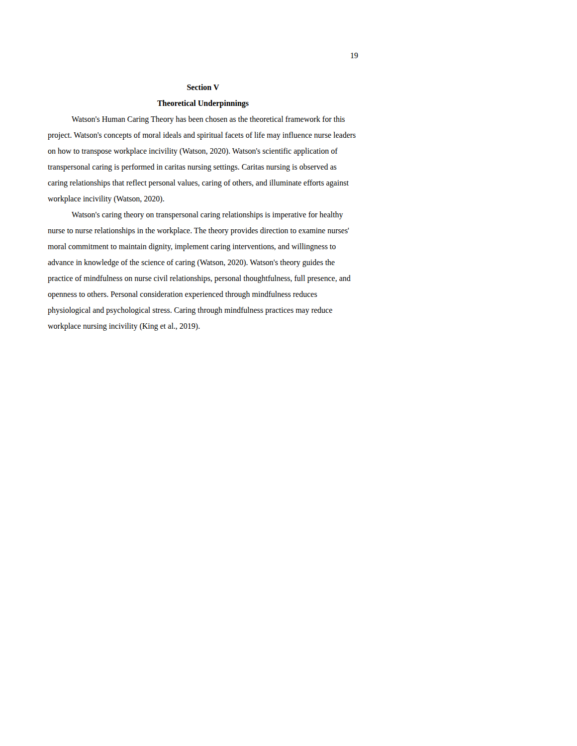19
Section V
Theoretical Underpinnings
Watson's Human Caring Theory has been chosen as the theoretical framework for this project. Watson's concepts of moral ideals and spiritual facets of life may influence nurse leaders on how to transpose workplace incivility (Watson, 2020). Watson's scientific application of transpersonal caring is performed in caritas nursing settings. Caritas nursing is observed as caring relationships that reflect personal values, caring of others, and illuminate efforts against workplace incivility (Watson, 2020).
Watson's caring theory on transpersonal caring relationships is imperative for healthy nurse to nurse relationships in the workplace. The theory provides direction to examine nurses' moral commitment to maintain dignity, implement caring interventions, and willingness to advance in knowledge of the science of caring (Watson, 2020). Watson's theory guides the practice of mindfulness on nurse civil relationships, personal thoughtfulness, full presence, and openness to others. Personal consideration experienced through mindfulness reduces physiological and psychological stress. Caring through mindfulness practices may reduce workplace nursing incivility (King et al., 2019).